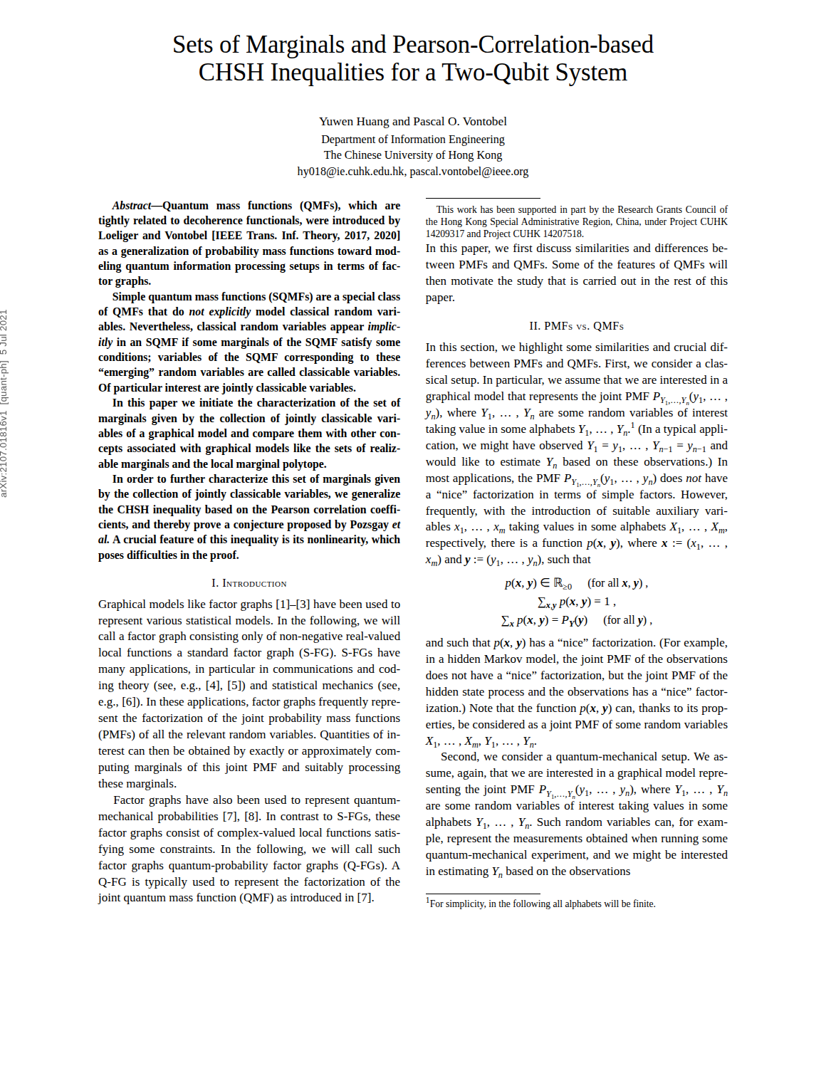arXiv:2107.01816v1 [quant-ph] 5 Jul 2021
Sets of Marginals and Pearson-Correlation-based
CHSH Inequalities for a Two-Qubit System
Yuwen Huang and Pascal O. Vontobel
Department of Information Engineering
The Chinese University of Hong Kong
hy018@ie.cuhk.edu.hk, pascal.vontobel@ieee.org
Abstract—Quantum mass functions (QMFs), which are tightly related to decoherence functionals, were introduced by Loeliger and Vontobel [IEEE Trans. Inf. Theory, 2017, 2020] as a generalization of probability mass functions toward modeling quantum information processing setups in terms of factor graphs.
Simple quantum mass functions (SQMFs) are a special class of QMFs that do not explicitly model classical random variables. Nevertheless, classical random variables appear implicitly in an SQMF if some marginals of the SQMF satisfy some conditions; variables of the SQMF corresponding to these “emerging” random variables are called classicable variables. Of particular interest are jointly classicable variables.
In this paper we initiate the characterization of the set of marginals given by the collection of jointly classicable variables of a graphical model and compare them with other concepts associated with graphical models like the sets of realizable marginals and the local marginal polytope.
In order to further characterize this set of marginals given by the collection of jointly classicable variables, we generalize the CHSH inequality based on the Pearson correlation coefficients, and thereby prove a conjecture proposed by Pozsgay et al. A crucial feature of this inequality is its nonlinearity, which poses difficulties in the proof.
I. Introduction
Graphical models like factor graphs [1]–[3] have been used to represent various statistical models. In the following, we will call a factor graph consisting only of non-negative real-valued local functions a standard factor graph (S-FG). S-FGs have many applications, in particular in communications and coding theory (see, e.g., [4], [5]) and statistical mechanics (see, e.g., [6]). In these applications, factor graphs frequently represent the factorization of the joint probability mass functions (PMFs) of all the relevant random variables. Quantities of interest can then be obtained by exactly or approximately computing marginals of this joint PMF and suitably processing these marginals.
Factor graphs have also been used to represent quantum-mechanical probabilities [7], [8]. In contrast to S-FGs, these factor graphs consist of complex-valued local functions satisfying some constraints. In the following, we will call such factor graphs quantum-probability factor graphs (Q-FGs). A Q-FG is typically used to represent the factorization of the joint quantum mass function (QMF) as introduced in [7].
This work has been supported in part by the Research Grants Council of the Hong Kong Special Administrative Region, China, under Project CUHK 14209317 and Project CUHK 14207518.
In this paper, we first discuss similarities and differences between PMFs and QMFs. Some of the features of QMFs will then motivate the study that is carried out in the rest of this paper.
II. PMFs vs. QMFs
In this section, we highlight some similarities and crucial differences between PMFs and QMFs. First, we consider a classical setup. In particular, we assume that we are interested in a graphical model that represents the joint PMF PY1,…,Yn(y1, … , yn), where Y1, … , Yn are some random variables of interest taking value in some alphabets Y1, … , Yn.1 (In a typical application, we might have observed Y1 = y1, … , Yn−1 = yn−1 and would like to estimate Yn based on these observations.) In most applications, the PMF PY1,…,Yn(y1, … , yn) does not have a “nice” factorization in terms of simple factors. However, frequently, with the introduction of suitable auxiliary variables x1, … , xm taking values in some alphabets X1, … , Xm, respectively, there is a function p(x, y), where x := (x1, … , xm) and y := (y1, … , yn), such that
p(x, y) ∈ ℝ≥0 (for all x, y) , ∑x,y p(x, y) = 1 , ∑x p(x, y) = PY(y) (for all y) ,
and such that p(x, y) has a “nice” factorization. (For example, in a hidden Markov model, the joint PMF of the observations does not have a “nice” factorization, but the joint PMF of the hidden state process and the observations has a “nice” factorization.) Note that the function p(x, y) can, thanks to its properties, be considered as a joint PMF of some random variables X1, … , Xm, Y1, … , Yn.
Second, we consider a quantum-mechanical setup. We assume, again, that we are interested in a graphical model representing the joint PMF PY1,…,Yn(y1, … , yn), where Y1, … , Yn are some random variables of interest taking values in some alphabets Y1, … , Yn. Such random variables can, for example, represent the measurements obtained when running some quantum-mechanical experiment, and we might be interested in estimating Yn based on the observations
1For simplicity, in the following all alphabets will be finite.